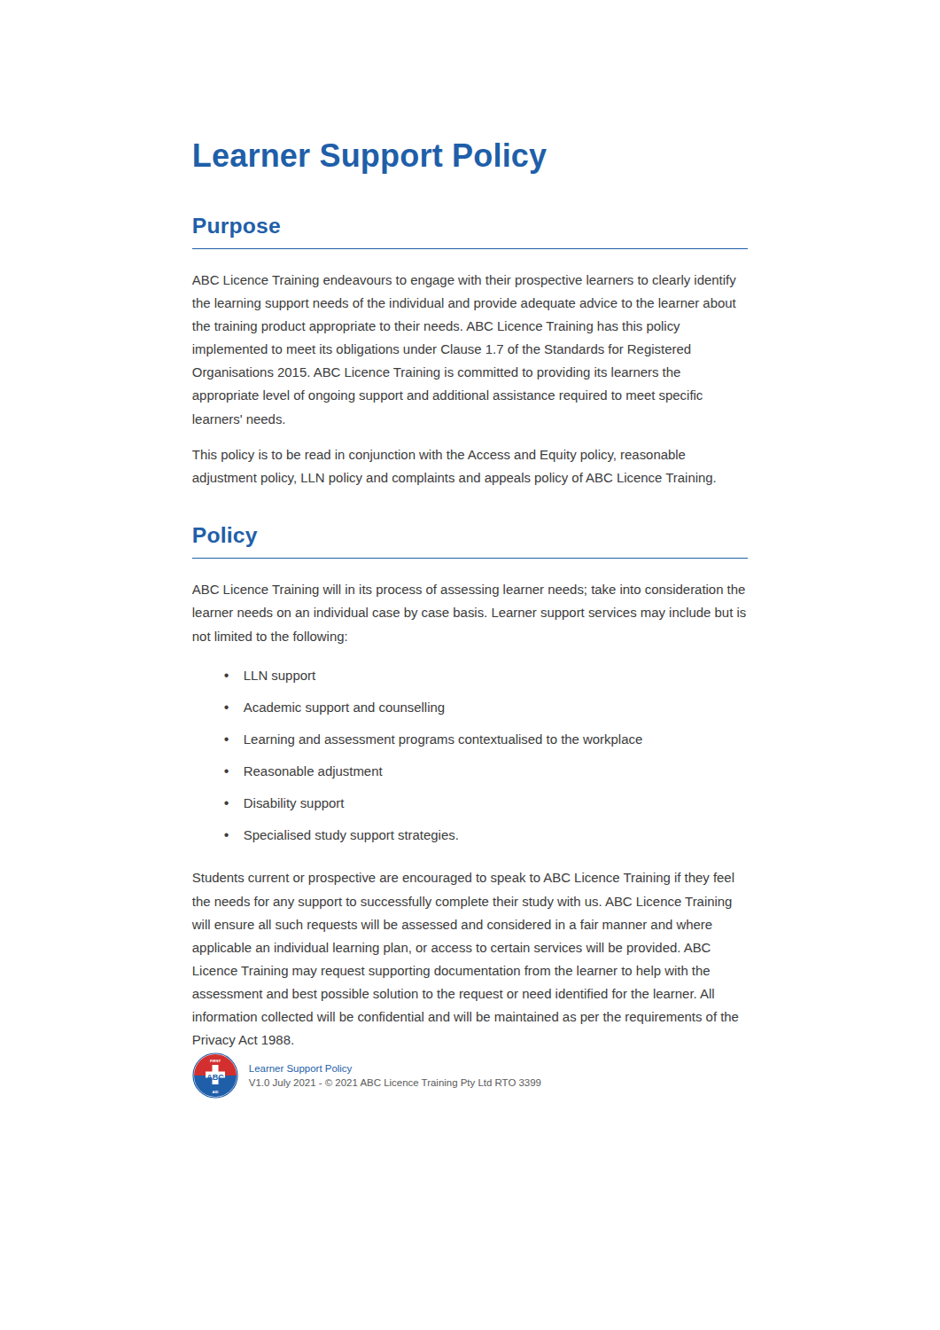Learner Support Policy
Purpose
ABC Licence Training endeavours to engage with their prospective learners to clearly identify the learning support needs of the individual and provide adequate advice to the learner about the training product appropriate to their needs. ABC Licence Training has this policy implemented to meet its obligations under Clause 1.7 of the Standards for Registered Organisations 2015. ABC Licence Training is committed to providing its learners the appropriate level of ongoing support and additional assistance required to meet specific learners' needs.
This policy is to be read in conjunction with the Access and Equity policy, reasonable adjustment policy, LLN policy and complaints and appeals policy of ABC Licence Training.
Policy
ABC Licence Training will in its process of assessing learner needs; take into consideration the learner needs on an individual case by case basis. Learner support services may include but is not limited to the following:
LLN support
Academic support and counselling
Learning and assessment programs contextualised to the workplace
Reasonable adjustment
Disability support
Specialised study support strategies.
Students current or prospective are encouraged to speak to ABC Licence Training if they feel the needs for any support to successfully complete their study with us. ABC Licence Training will ensure all such requests will be assessed and considered in a fair manner and where applicable an individual learning plan, or access to certain services will be provided. ABC Licence Training may request supporting documentation from the learner to help with the assessment and best possible solution to the request or need identified for the learner. All information collected will be confidential and will be maintained as per the requirements of the Privacy Act 1988.
FIRST AID ABC
Learner Support Policy
V1.0 July 2021 - © 2021 ABC Licence Training Pty Ltd RTO 3399